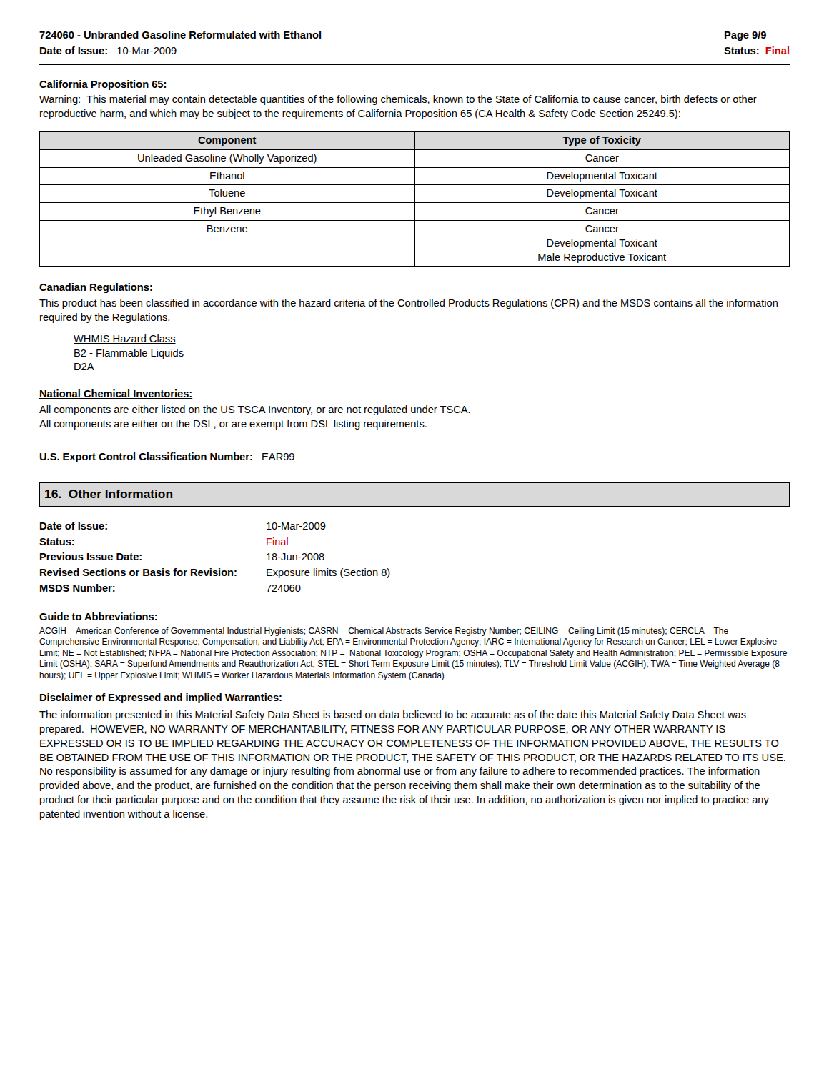724060 - Unbranded Gasoline Reformulated with Ethanol
Date of Issue: 10-Mar-2009
Page 9/9
Status: Final
California Proposition 65:
Warning: This material may contain detectable quantities of the following chemicals, known to the State of California to cause cancer, birth defects or other reproductive harm, and which may be subject to the requirements of California Proposition 65 (CA Health & Safety Code Section 25249.5):
| Component | Type of Toxicity |
| --- | --- |
| Unleaded Gasoline (Wholly Vaporized) | Cancer |
| Ethanol | Developmental Toxicant |
| Toluene | Developmental Toxicant |
| Ethyl Benzene | Cancer |
| Benzene | Cancer Developmental Toxicant Male Reproductive Toxicant |
Canadian Regulations:
This product has been classified in accordance with the hazard criteria of the Controlled Products Regulations (CPR) and the MSDS contains all the information required by the Regulations.
WHMIS Hazard Class
B2 - Flammable Liquids
D2A
National Chemical Inventories:
All components are either listed on the US TSCA Inventory, or are not regulated under TSCA.
All components are either on the DSL, or are exempt from DSL listing requirements.
U.S. Export Control Classification Number: EAR99
16. Other Information
| Date of Issue: | 10-Mar-2009 |
| Status: | Final |
| Previous Issue Date: | 18-Jun-2008 |
| Revised Sections or Basis for Revision: | Exposure limits (Section 8) |
| MSDS Number: | 724060 |
Guide to Abbreviations:
ACGIH = American Conference of Governmental Industrial Hygienists; CASRN = Chemical Abstracts Service Registry Number; CEILING = Ceiling Limit (15 minutes); CERCLA = The Comprehensive Environmental Response, Compensation, and Liability Act; EPA = Environmental Protection Agency; IARC = International Agency for Research on Cancer; LEL = Lower Explosive Limit; NE = Not Established; NFPA = National Fire Protection Association; NTP = National Toxicology Program; OSHA = Occupational Safety and Health Administration; PEL = Permissible Exposure Limit (OSHA); SARA = Superfund Amendments and Reauthorization Act; STEL = Short Term Exposure Limit (15 minutes); TLV = Threshold Limit Value (ACGIH); TWA = Time Weighted Average (8 hours); UEL = Upper Explosive Limit; WHMIS = Worker Hazardous Materials Information System (Canada)
Disclaimer of Expressed and implied Warranties:
The information presented in this Material Safety Data Sheet is based on data believed to be accurate as of the date this Material Safety Data Sheet was prepared. HOWEVER, NO WARRANTY OF MERCHANTABILITY, FITNESS FOR ANY PARTICULAR PURPOSE, OR ANY OTHER WARRANTY IS EXPRESSED OR IS TO BE IMPLIED REGARDING THE ACCURACY OR COMPLETENESS OF THE INFORMATION PROVIDED ABOVE, THE RESULTS TO BE OBTAINED FROM THE USE OF THIS INFORMATION OR THE PRODUCT, THE SAFETY OF THIS PRODUCT, OR THE HAZARDS RELATED TO ITS USE. No responsibility is assumed for any damage or injury resulting from abnormal use or from any failure to adhere to recommended practices. The information provided above, and the product, are furnished on the condition that the person receiving them shall make their own determination as to the suitability of the product for their particular purpose and on the condition that they assume the risk of their use. In addition, no authorization is given nor implied to practice any patented invention without a license.